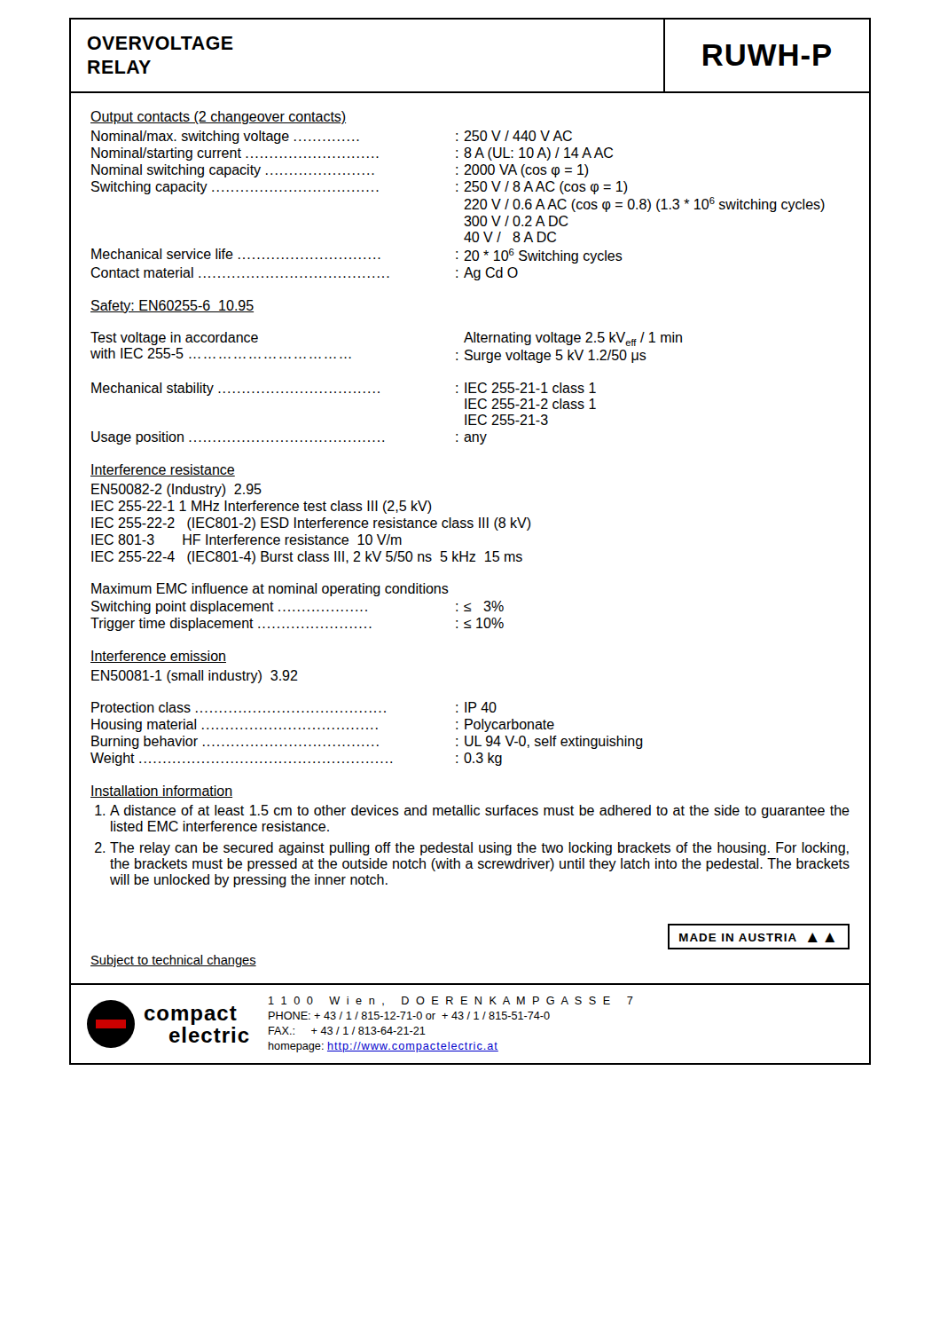OVERVOLTAGE
RELAY
RUWH-P
Output contacts (2 changeover contacts)
| Nominal/max. switching voltage .............. | : | 250 V / 440 V AC |
| Nominal/starting current ............................ | : | 8 A (UL: 10 A) / 14 A AC |
| Nominal switching capacity ....................... | : | 2000 VA (cos φ = 1) |
| Switching capacity ................................... | : | 250 V / 8 A AC (cos φ = 1) 220 V / 0.6 A AC (cos φ = 0.8) (1.3 * 10 6 switching cycles) 300 V / 0.2 A DC 40 V / 8 A DC |
| Mechanical service life .............................. | : | 20 * 10 6 Switching cycles |
| Contact material ........................................ | : | Ag Cd O |
Safety: EN60255-6 10.95
| Test voltage in accordance with IEC 255-5 …………………………… | : | Alternating voltage 2.5 kV eff / 1 min Surge voltage 5 kV 1.2/50 μs |
| Mechanical stability .................................. | : | IEC 255-21-1 class 1 IEC 255-21-2 class 1 IEC 255-21-3 |
| Usage position ......................................... | : | any |
Interference resistance
EN50082-2 (Industry) 2.95
IEC 255-22-1 1 MHz Interference test class III (2,5 kV)
IEC 255-22-2 (IEC801-2) ESD Interference resistance class III (8 kV)
IEC 801-3 HF Interference resistance 10 V/m
IEC 255-22-4 (IEC801-4) Burst class III, 2 kV 5/50 ns 5 kHz 15 ms
Maximum EMC influence at nominal operating conditions
| Switching point displacement ................... | : | ≤ 3% |
| Trigger time displacement ........................ | : | ≤ 10% |
Interference emission
EN50081-1 (small industry) 3.92
| Protection class ........................................ | : | IP 40 |
| Housing material ..................................... | : | Polycarbonate |
| Burning behavior ..................................... | : | UL 94 V-0, self extinguishing |
| Weight ..................................................... | : | 0.3 kg |
Installation information
A distance of at least 1.5 cm to other devices and metallic surfaces must be adhered to at the side to guarantee the listed EMC interference resistance.
The relay can be secured against pulling off the pedestal using the two locking brackets of the housing. For locking, the brackets must be pressed at the outside notch (with a screwdriver) until they latch into the pedestal. The brackets will be unlocked by pressing the inner notch.
MADE IN AUSTRIA ▲▲
Subject to technical changes
compact
electric
1 1 0 0 W i e n , D O E R E N K A M P G A S S E 7
PHONE: + 43 / 1 / 815-12-71-0 or + 43 / 1 / 815-51-74-0
FAX.: + 43 / 1 / 813-64-21-21
homepage: http://www.compactelectric.at